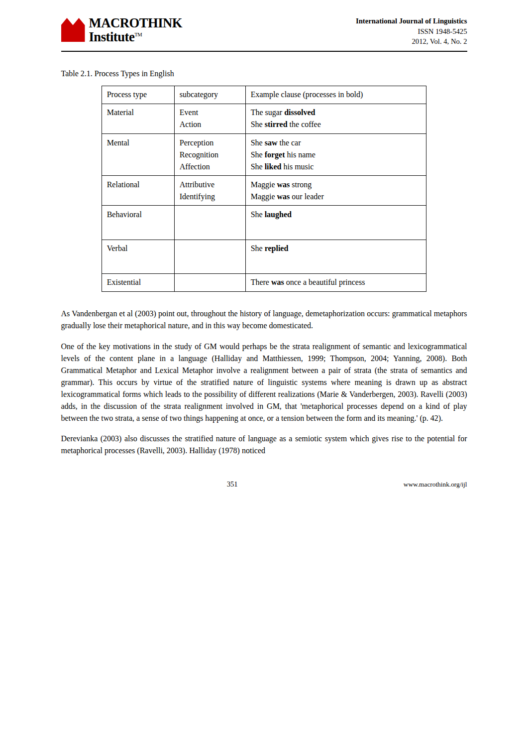MACROTHINK
InstituteTM
International Journal of Linguistics
ISSN 1948-5425
2012, Vol. 4, No. 2
Table 2.1. Process Types in English
| Process type | subcategory | Example clause (processes in bold) |
| --- | --- | --- |
| Material | Event Action | The sugar dissolved She stirred the coffee |
| Mental | Perception Recognition Affection | She saw the car She forget his name She liked his music |
| Relational | Attributive Identifying | Maggie was strong Maggie was our leader |
| Behavioral | | She laughed |
| Verbal | | She replied |
| Existential | | There was once a beautiful princess |
As Vandenbergan et al (2003) point out, throughout the history of language, demetaphorization occurs: grammatical metaphors gradually lose their metaphorical nature, and in this way become domesticated.
One of the key motivations in the study of GM would perhaps be the strata realignment of semantic and lexicogrammatical levels of the content plane in a language (Halliday and Matthiessen, 1999; Thompson, 2004; Yanning, 2008). Both Grammatical Metaphor and Lexical Metaphor involve a realignment between a pair of strata (the strata of semantics and grammar). This occurs by virtue of the stratified nature of linguistic systems where meaning is drawn up as abstract lexicogrammatical forms which leads to the possibility of different realizations (Marie & Vanderbergen, 2003). Ravelli (2003) adds, in the discussion of the strata realignment involved in GM, that 'metaphorical processes depend on a kind of play between the two strata, a sense of two things happening at once, or a tension between the form and its meaning.' (p. 42).
Derevianka (2003) also discusses the stratified nature of language as a semiotic system which gives rise to the potential for metaphorical processes (Ravelli, 2003). Halliday (1978) noticed
351 www.macrothink.org/ijl